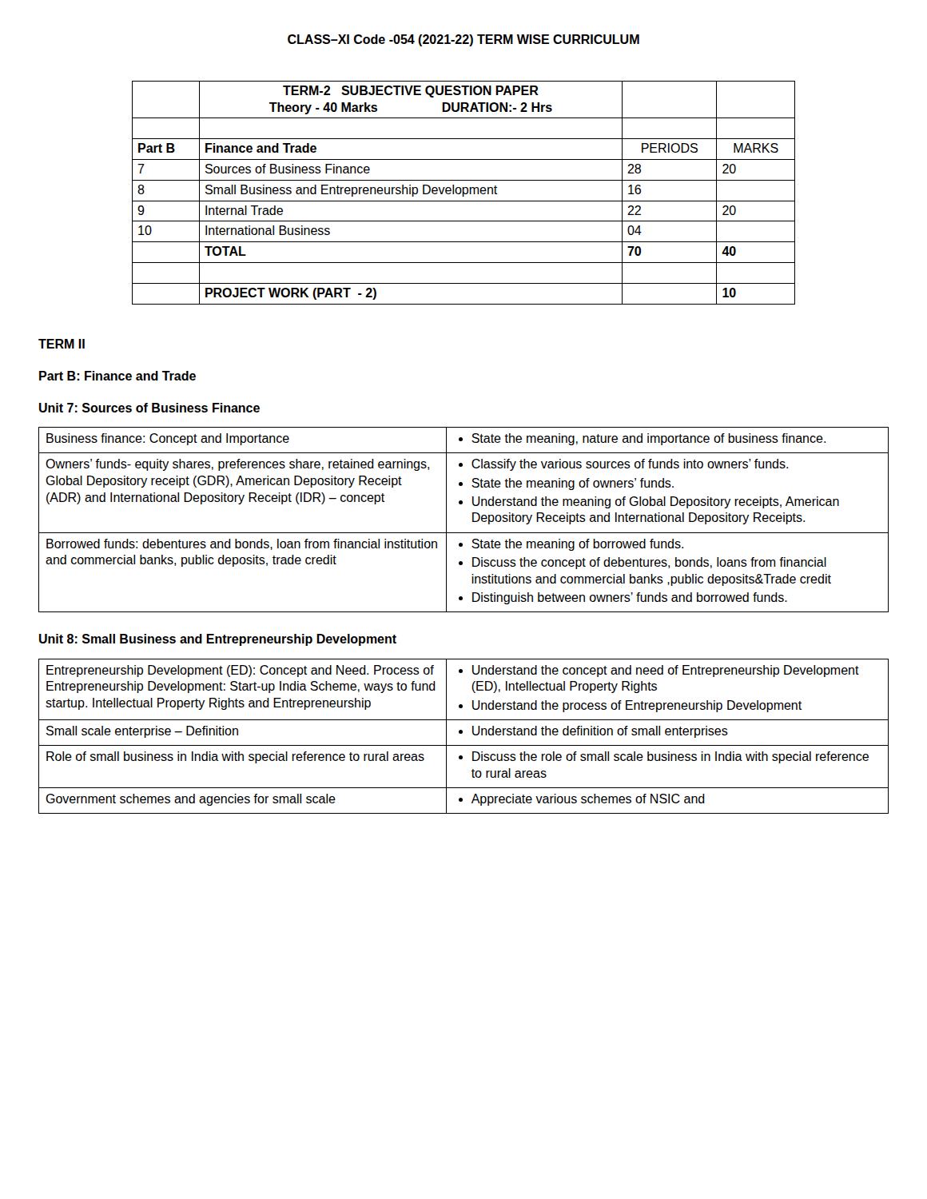CLASS–XI Code -054 (2021-22) TERM WISE CURRICULUM
| | TERM-2 SUBJECTIVE QUESTION PAPER Theory - 40 Marks DURATION:- 2 Hrs | | |
| Part B | Finance and Trade | PERIODS | MARKS |
| 7 | Sources of Business Finance | 28 | 20 |
| 8 | Small Business and Entrepreneurship Development | 16 | |
| 9 | Internal Trade | 22 | 20 |
| 10 | International Business | 04 | |
| | TOTAL | 70 | 40 |
| | PROJECT WORK (PART - 2) | | 10 |
TERM II
Part B: Finance and Trade
Unit 7: Sources of Business Finance
| Business finance: Concept and Importance | State the meaning, nature and importance of business finance. |
| Owners’ funds- equity shares, preferences share, retained earnings, Global Depository receipt (GDR), American Depository Receipt (ADR) and International Depository Receipt (IDR) – concept | Classify the various sources of funds into owners’ funds. State the meaning of owners’ funds. Understand the meaning of Global Depository receipts, American Depository Receipts and International Depository Receipts. |
| Borrowed funds: debentures and bonds, loan from financial institution and commercial banks, public deposits, trade credit | State the meaning of borrowed funds. Discuss the concept of debentures, bonds, loans from financial institutions and commercial banks ,public deposits&Trade credit Distinguish between owners’ funds and borrowed funds. |
Unit 8: Small Business and Entrepreneurship Development
| Entrepreneurship Development (ED): Concept and Need. Process of Entrepreneurship Development: Start-up India Scheme, ways to fund startup. Intellectual Property Rights and Entrepreneurship | Understand the concept and need of Entrepreneurship Development (ED), Intellectual Property Rights Understand the process of Entrepreneurship Development |
| Small scale enterprise – Definition | Understand the definition of small enterprises |
| Role of small business in India with special reference to rural areas | Discuss the role of small scale business in India with special reference to rural areas |
| Government schemes and agencies for small scale | Appreciate various schemes of NSIC and |